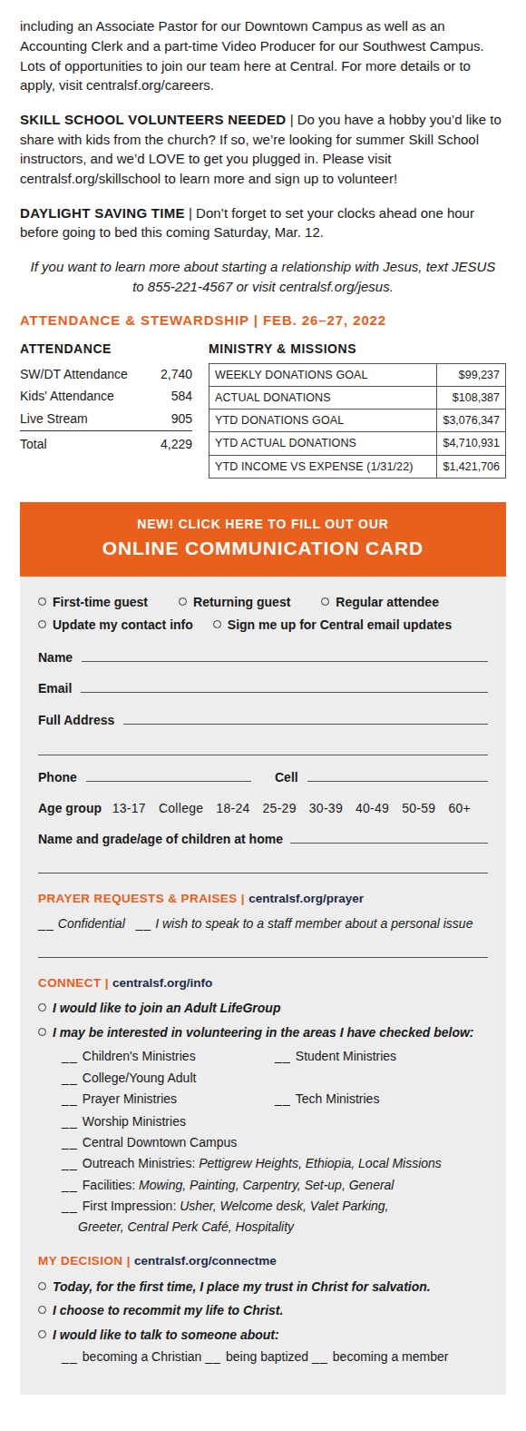including an Associate Pastor for our Downtown Campus as well as an Accounting Clerk and a part-time Video Producer for our Southwest Campus. Lots of opportunities to join our team here at Central. For more details or to apply, visit centralsf.org/careers.
SKILL SCHOOL VOLUNTEERS NEEDED | Do you have a hobby you’d like to share with kids from the church? If so, we’re looking for summer Skill School instructors, and we’d LOVE to get you plugged in. Please visit centralsf.org/skillschool to learn more and sign up to volunteer!
DAYLIGHT SAVING TIME | Don’t forget to set your clocks ahead one hour before going to bed this coming Saturday, Mar. 12.
If you want to learn more about starting a relationship with Jesus, text JESUS to 855-221-4567 or visit centralsf.org/jesus.
Attendance & Stewardship | Feb. 26–27, 2022
Attendance
| SW/DT Attendance | 2,740 |
| Kids' Attendance | 584 |
| Live Stream | 905 |
| Total | 4,229 |
Ministry & Missions
| Weekly Donations Goal | $99,237 |
| Actual Donations | $108,387 |
| YTD Donations Goal | $3,076,347 |
| YTD Actual Donations | $4,710,931 |
| YTD Income vs Expense (1/31/22) | $1,421,706 |
New! Click here to fill out our
Online Communication Card
First-time guest Returning guest Regular attendee
Update my contact info Sign me up for Central email updates
Name
Email
Full Address
Phone
Cell
Age group 13-17 College 18-2425-2930-3940-4950-5960+
Name and grade/age of children at home
Prayer Requests & Praises | centralsf.org/prayer
__Confidential __I wish to speak to a staff member about a personal issue
Connect | centralsf.org/info
I would like to join an Adult LifeGroup
I may be interested in volunteering in the areas I have checked below:
__Children's Ministries __Student Ministries __College/Young Adult
__Prayer Ministries __Tech Ministries __Worship Ministries
__Central Downtown Campus
__Outreach Ministries: Pettigrew Heights, Ethiopia, Local Missions
__Facilities: Mowing, Painting, Carpentry, Set-up, General
__First Impression: Usher, Welcome desk, Valet Parking,
Greeter, Central Perk Café, Hospitality
My Decision | centralsf.org/connectme
Today, for the first time, I place my trust in Christ for salvation.
I choose to recommit my life to Christ.
I would like to talk to someone about:
__becoming a Christian __being baptized __becoming a member